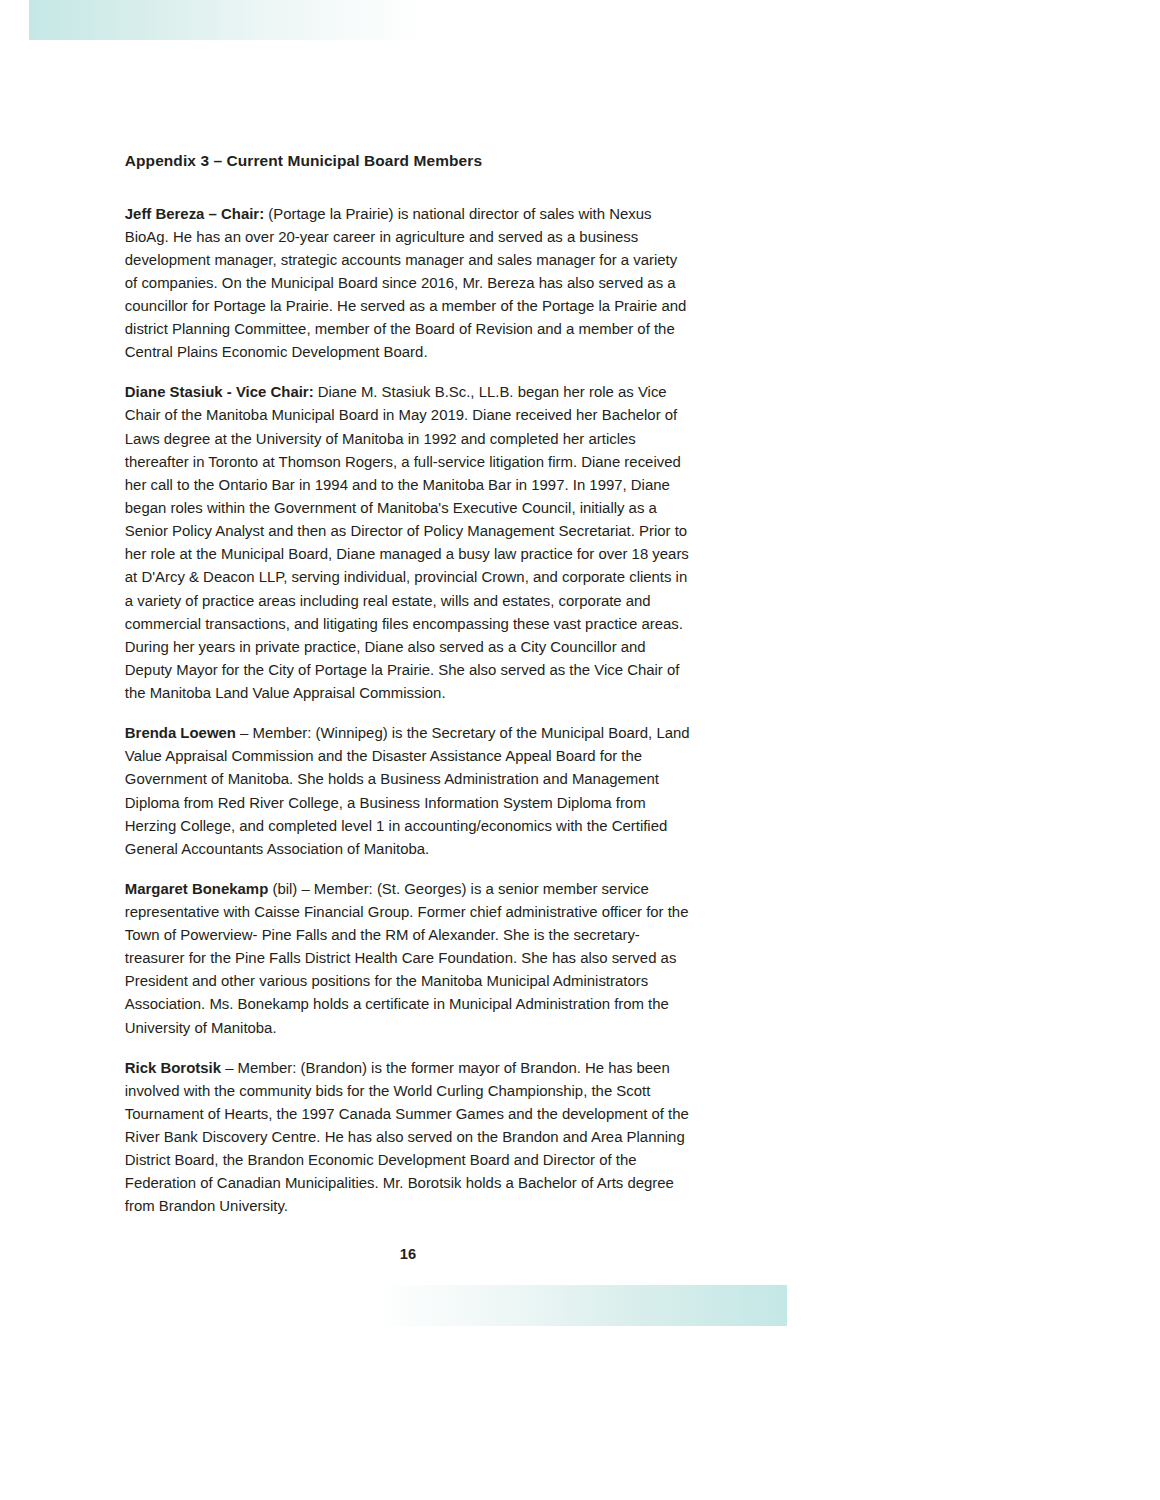Appendix 3 – Current Municipal Board Members
Jeff Bereza – Chair: (Portage la Prairie) is national director of sales with Nexus BioAg. He has an over 20-year career in agriculture and served as a business development manager, strategic accounts manager and sales manager for a variety of companies. On the Municipal Board since 2016, Mr. Bereza has also served as a councillor for Portage la Prairie. He served as a member of the Portage la Prairie and district Planning Committee, member of the Board of Revision and a member of the Central Plains Economic Development Board.
Diane Stasiuk - Vice Chair: Diane M. Stasiuk B.Sc., LL.B. began her role as Vice Chair of the Manitoba Municipal Board in May 2019. Diane received her Bachelor of Laws degree at the University of Manitoba in 1992 and completed her articles thereafter in Toronto at Thomson Rogers, a full-service litigation firm. Diane received her call to the Ontario Bar in 1994 and to the Manitoba Bar in 1997. In 1997, Diane began roles within the Government of Manitoba's Executive Council, initially as a Senior Policy Analyst and then as Director of Policy Management Secretariat. Prior to her role at the Municipal Board, Diane managed a busy law practice for over 18 years at D'Arcy & Deacon LLP, serving individual, provincial Crown, and corporate clients in a variety of practice areas including real estate, wills and estates, corporate and commercial transactions, and litigating files encompassing these vast practice areas. During her years in private practice, Diane also served as a City Councillor and Deputy Mayor for the City of Portage la Prairie. She also served as the Vice Chair of the Manitoba Land Value Appraisal Commission.
Brenda Loewen – Member: (Winnipeg) is the Secretary of the Municipal Board, Land Value Appraisal Commission and the Disaster Assistance Appeal Board for the Government of Manitoba. She holds a Business Administration and Management Diploma from Red River College, a Business Information System Diploma from Herzing College, and completed level 1 in accounting/economics with the Certified General Accountants Association of Manitoba.
Margaret Bonekamp (bil) – Member: (St. Georges) is a senior member service representative with Caisse Financial Group. Former chief administrative officer for the Town of Powerview- Pine Falls and the RM of Alexander. She is the secretary-treasurer for the Pine Falls District Health Care Foundation. She has also served as President and other various positions for the Manitoba Municipal Administrators Association. Ms. Bonekamp holds a certificate in Municipal Administration from the University of Manitoba.
Rick Borotsik – Member: (Brandon) is the former mayor of Brandon. He has been involved with the community bids for the World Curling Championship, the Scott Tournament of Hearts, the 1997 Canada Summer Games and the development of the River Bank Discovery Centre. He has also served on the Brandon and Area Planning District Board, the Brandon Economic Development Board and Director of the Federation of Canadian Municipalities. Mr. Borotsik holds a Bachelor of Arts degree from Brandon University.
16